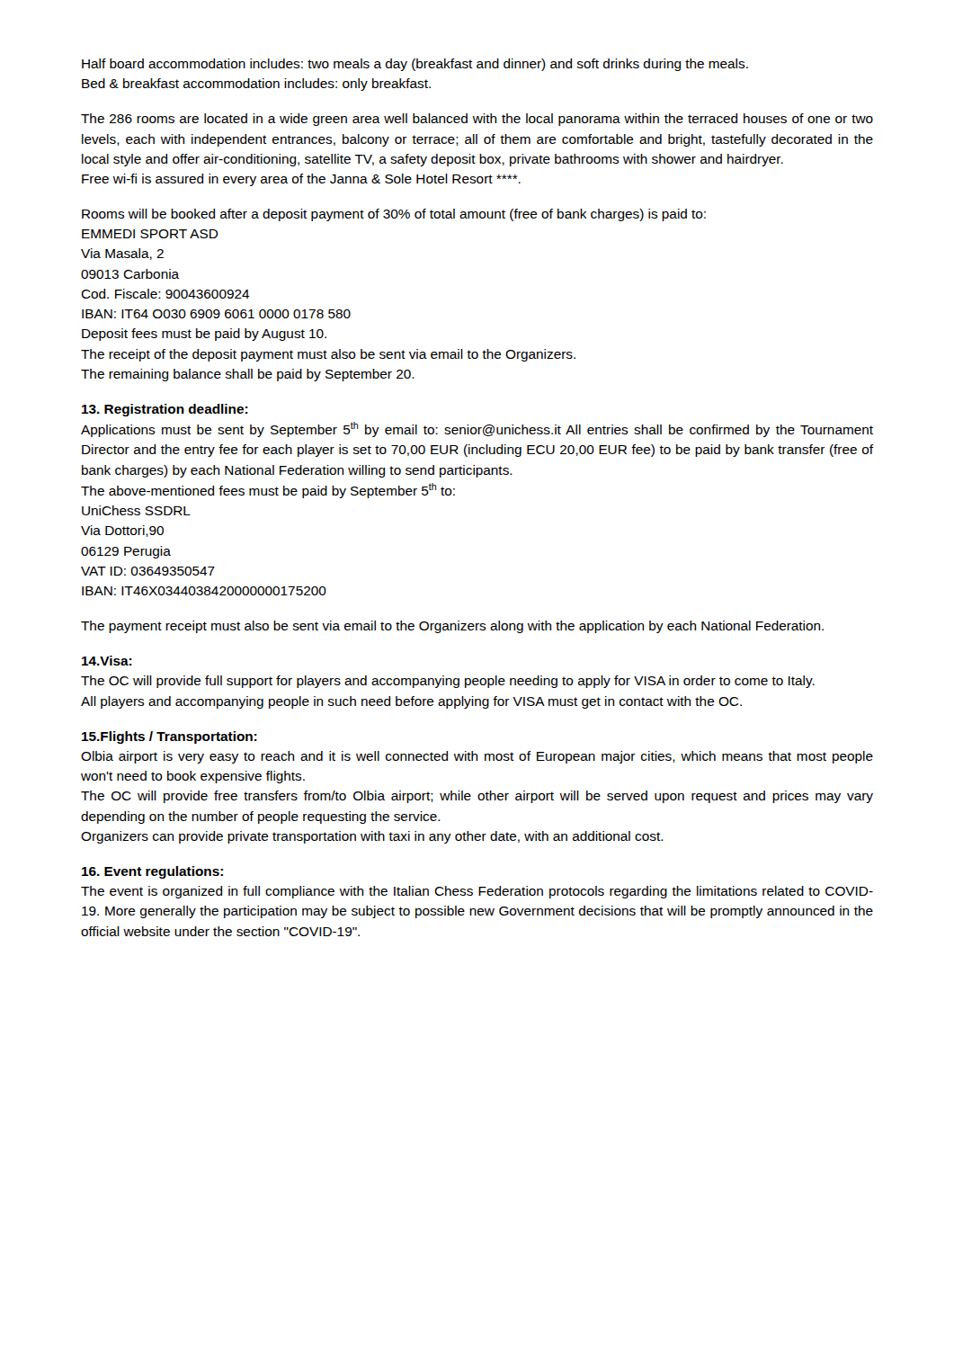Half board accommodation includes: two meals a day (breakfast and dinner) and soft drinks during the meals.
Bed & breakfast accommodation includes: only breakfast.
The 286 rooms are located in a wide green area well balanced with the local panorama within the terraced houses of one or two levels, each with independent entrances, balcony or terrace; all of them are comfortable and bright, tastefully decorated in the local style and offer air-conditioning, satellite TV, a safety deposit box, private bathrooms with shower and hairdryer.
Free wi-fi is assured in every area of the Janna & Sole Hotel Resort ****.
Rooms will be booked after a deposit payment of 30% of total amount (free of bank charges) is paid to:
EMMEDI SPORT ASD
Via Masala, 2
09013 Carbonia
Cod. Fiscale: 90043600924
IBAN: IT64 O030 6909 6061 0000 0178 580
Deposit fees must be paid by August 10.
The receipt of the deposit payment must also be sent via email to the Organizers.
The remaining balance shall be paid by September 20.
13. Registration deadline:
Applications must be sent by September 5th by email to: senior@unichess.it All entries shall be confirmed by the Tournament Director and the entry fee for each player is set to 70,00 EUR (including ECU 20,00 EUR fee) to be paid by bank transfer (free of bank charges) by each National Federation willing to send participants.
The above-mentioned fees must be paid by September 5th to:
UniChess SSDRL
Via Dottori,90
06129 Perugia
VAT ID: 03649350547
IBAN: IT46X0344038420000000175200
The payment receipt must also be sent via email to the Organizers along with the application by each National Federation.
14.Visa:
The OC will provide full support for players and accompanying people needing to apply for VISA in order to come to Italy.
All players and accompanying people in such need before applying for VISA must get in contact with the OC.
15.Flights / Transportation:
Olbia airport is very easy to reach and it is well connected with most of European major cities, which means that most people won't need to book expensive flights.
The OC will provide free transfers from/to Olbia airport; while other airport will be served upon request and prices may vary depending on the number of people requesting the service.
Organizers can provide private transportation with taxi in any other date, with an additional cost.
16. Event regulations:
The event is organized in full compliance with the Italian Chess Federation protocols regarding the limitations related to COVID-19. More generally the participation may be subject to possible new Government decisions that will be promptly announced in the official website under the section "COVID-19".